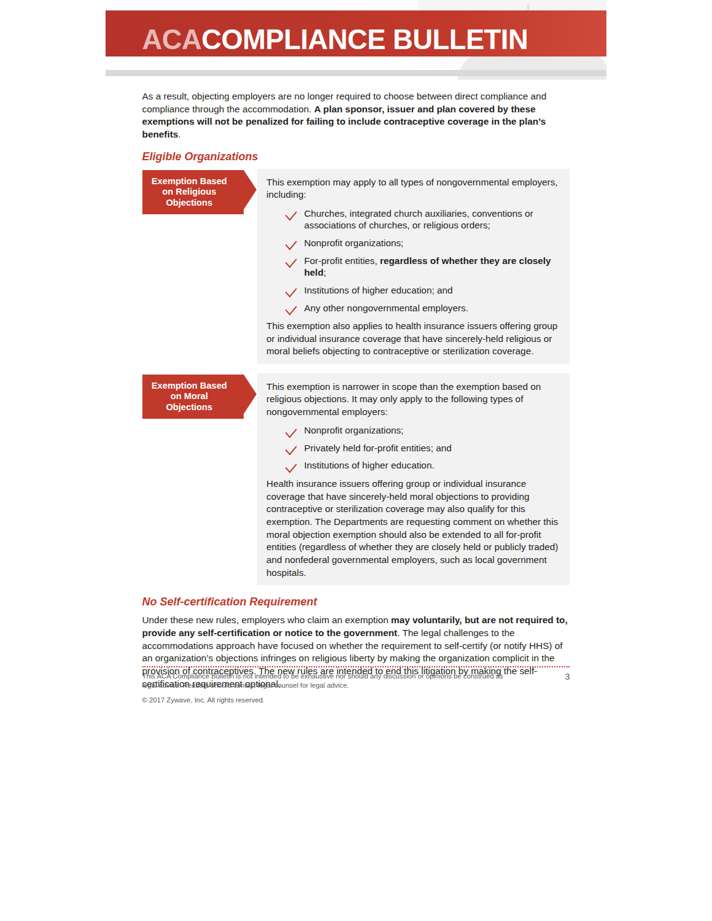ACACOMPLIANCE BULLETIN
As a result, objecting employers are no longer required to choose between direct compliance and compliance through the accommodation. A plan sponsor, issuer and plan covered by these exemptions will not be penalized for failing to include contraceptive coverage in the plan’s benefits.
Eligible Organizations
Exemption Based on Religious Objections
This exemption may apply to all types of nongovernmental employers, including:
Churches, integrated church auxiliaries, conventions or associations of churches, or religious orders;
Nonprofit organizations;
For-profit entities, regardless of whether they are closely held;
Institutions of higher education; and
Any other nongovernmental employers.
This exemption also applies to health insurance issuers offering group or individual insurance coverage that have sincerely-held religious or moral beliefs objecting to contraceptive or sterilization coverage.
Exemption Based on Moral Objections
This exemption is narrower in scope than the exemption based on religious objections. It may only apply to the following types of nongovernmental employers:
Nonprofit organizations;
Privately held for-profit entities; and
Institutions of higher education.
Health insurance issuers offering group or individual insurance coverage that have sincerely-held moral objections to providing contraceptive or sterilization coverage may also qualify for this exemption. The Departments are requesting comment on whether this moral objection exemption should also be extended to all for-profit entities (regardless of whether they are closely held or publicly traded) and nonfederal governmental employers, such as local government hospitals.
No Self-certification Requirement
Under these new rules, employers who claim an exemption may voluntarily, but are not required to, provide any self-certification or notice to the government. The legal challenges to the accommodations approach have focused on whether the requirement to self-certify (or notify HHS) of an organization’s objections infringes on religious liberty by making the organization complicit in the provision of contraceptives. The new rules are intended to end this litigation by making the self-certification requirement optional.
This ACA Compliance Bulletin is not intended to be exhaustive nor should any discussion or opinions be construed as legal advice. Readers should contact legal counsel for legal advice.
3
© 2017 Zywave, Inc. All rights reserved.